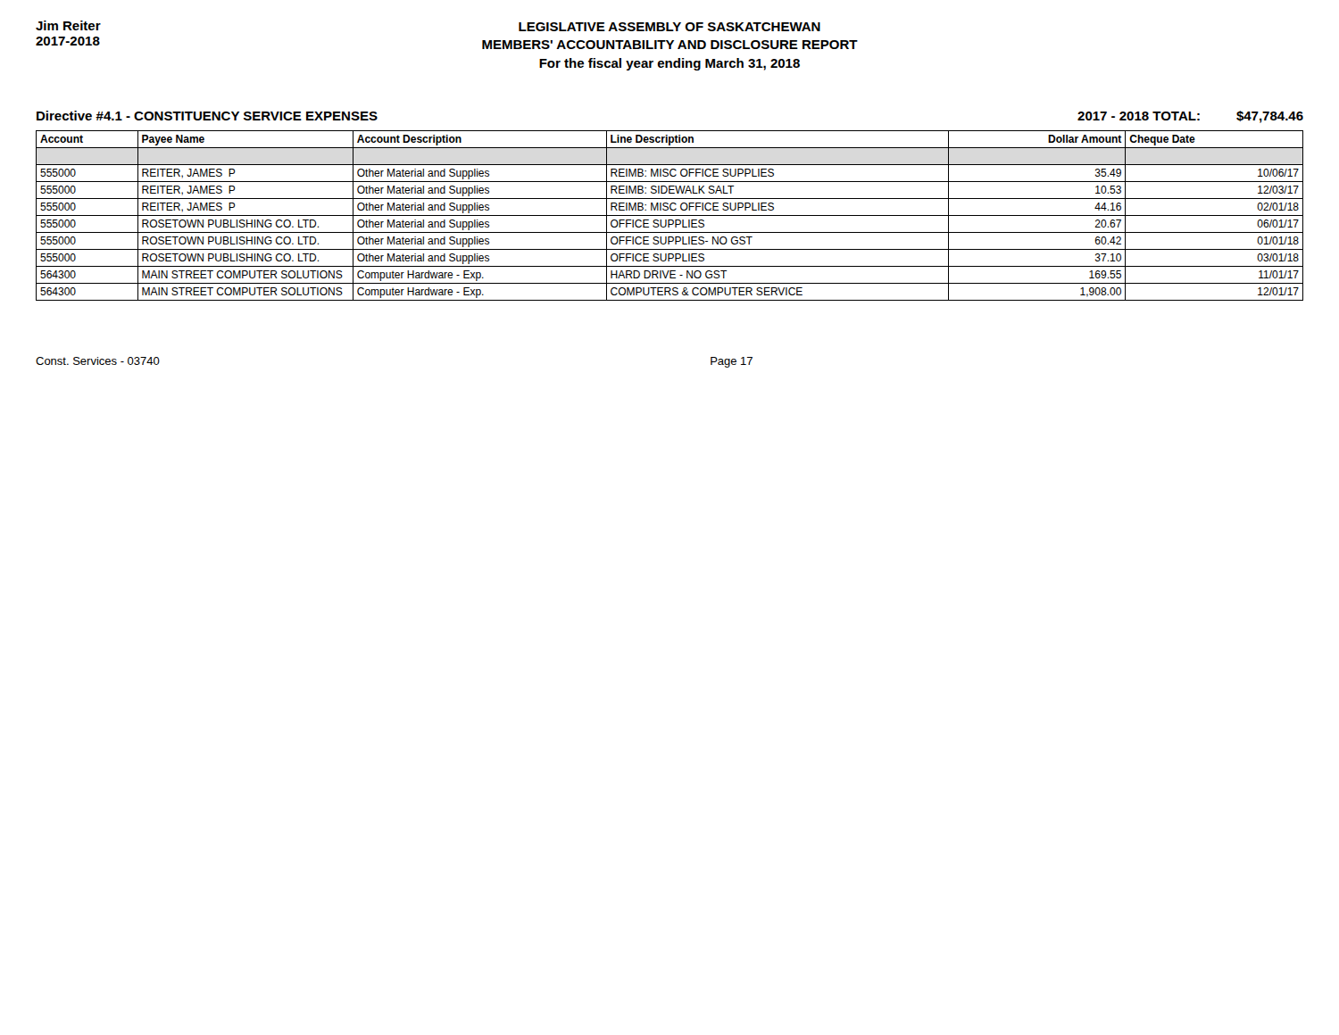Jim Reiter
2017-2018
LEGISLATIVE ASSEMBLY OF SASKATCHEWAN
MEMBERS' ACCOUNTABILITY AND DISCLOSURE REPORT
For the fiscal year ending March 31, 2018
Directive #4.1 - CONSTITUENCY SERVICE EXPENSES
2017 - 2018 TOTAL:$47,784.46
| Account | Payee Name | Account Description | Line Description | Dollar Amount | Cheque Date |
| --- | --- | --- | --- | --- | --- |
| 555000 | REITER, JAMES P | Other Material and Supplies | REIMB: MISC OFFICE SUPPLIES | 35.49 | 10/06/17 |
| 555000 | REITER, JAMES P | Other Material and Supplies | REIMB: SIDEWALK SALT | 10.53 | 12/03/17 |
| 555000 | REITER, JAMES P | Other Material and Supplies | REIMB: MISC OFFICE SUPPLIES | 44.16 | 02/01/18 |
| 555000 | ROSETOWN PUBLISHING CO. LTD. | Other Material and Supplies | OFFICE SUPPLIES | 20.67 | 06/01/17 |
| 555000 | ROSETOWN PUBLISHING CO. LTD. | Other Material and Supplies | OFFICE SUPPLIES- NO GST | 60.42 | 01/01/18 |
| 555000 | ROSETOWN PUBLISHING CO. LTD. | Other Material and Supplies | OFFICE SUPPLIES | 37.10 | 03/01/18 |
| 564300 | MAIN STREET COMPUTER SOLUTIONS | Computer Hardware - Exp. | HARD DRIVE - NO GST | 169.55 | 11/01/17 |
| 564300 | MAIN STREET COMPUTER SOLUTIONS | Computer Hardware - Exp. | COMPUTERS & COMPUTER SERVICE | 1,908.00 | 12/01/17 |
Const. Services - 03740
Page 17